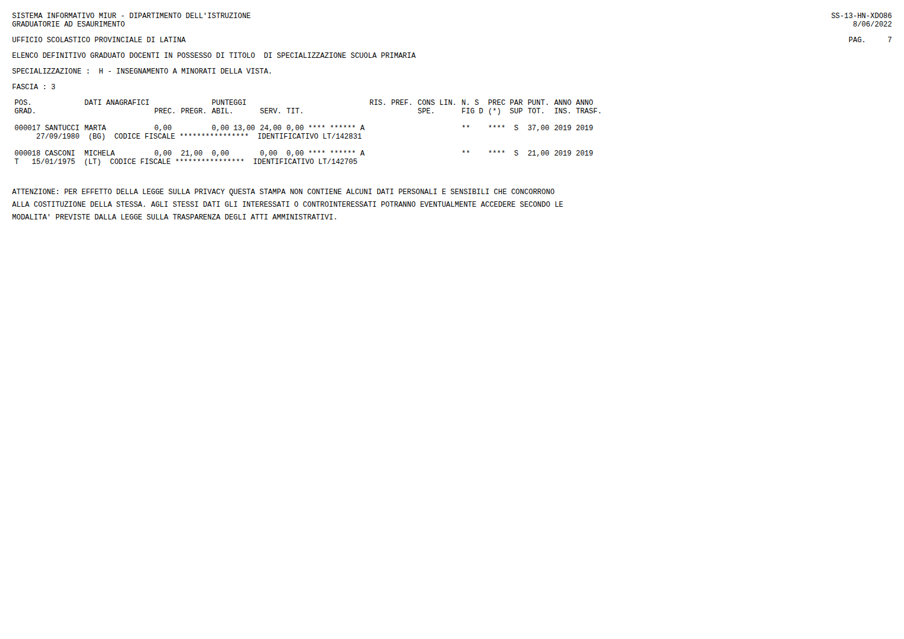SISTEMA INFORMATIVO MIUR - DIPARTIMENTO DELL'ISTRUZIONE
SS-13-HN-XDO86
GRADUATORIE AD ESAURIMENTO
8/06/2022
UFFICIO SCOLASTICO PROVINCIALE DI LATINA
PAG. 7
ELENCO DEFINITIVO GRADUATO DOCENTI IN POSSESSO DI TITOLO DI SPECIALIZZAZIONE SCUOLA PRIMARIA
SPECIALIZZAZIONE : H - INSEGNAMENTO A MINORATI DELLA VISTA.
FASCIA : 3
| POS. | DATI ANAGRAFICI | | | PUNTEGGI | | | RIS. PREF. | CONS LIN. | N. S | PREC PAR | PUNT. | ANNO ANNO |
| GRAD. | | PREC. | PREGR. | ABIL. | SERV. | TIT. | | SPE. | FIG D | (*) SUP | TOT. | INS. TRASF. |
| 000017 SANTUCCI | MARTA | 0,00 | | 0,00 13,00 | 24,00 | 0,00 **** ****** A | | | ** | **** S | 37,00 | 2019 2019 |
| 27/09/1980 (BG) CODICE FISCALE **************** IDENTIFICATIVO LT/142831 |
| 000018 CASCONI | MICHELA | 0,00 | 21,00 | 0,00 | 0,00 | 0,00 **** ****** A | | | ** | **** S | 21,00 | 2019 2019 |
| T 15/01/1975 (LT) CODICE FISCALE **************** IDENTIFICATIVO LT/142705 |
ATTENZIONE: PER EFFETTO DELLA LEGGE SULLA PRIVACY QUESTA STAMPA NON CONTIENE ALCUNI DATI PERSONALI E SENSIBILI CHE CONCORRONO
ALLA COSTITUZIONE DELLA STESSA. AGLI STESSI DATI GLI INTERESSATI O CONTROINTERESSATI POTRANNO EVENTUALMENTE ACCEDERE SECONDO LE
MODALITA' PREVISTE DALLA LEGGE SULLA TRASPARENZA DEGLI ATTI AMMINISTRATIVI.